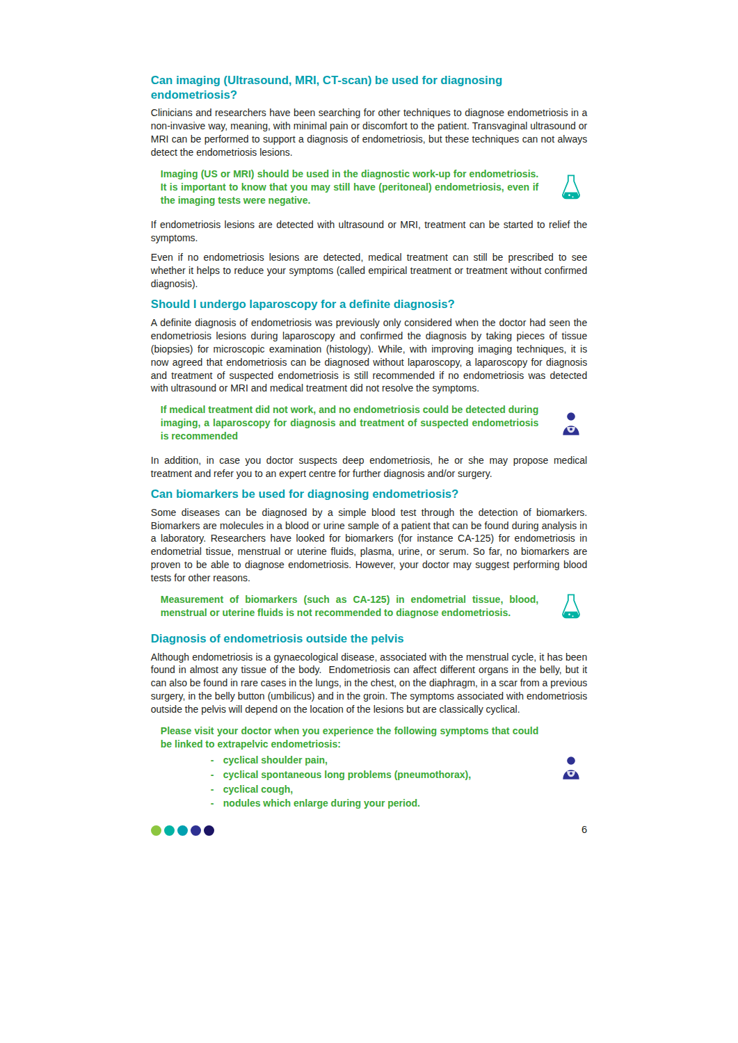Can imaging (Ultrasound, MRI, CT-scan) be used for diagnosing endometriosis?
Clinicians and researchers have been searching for other techniques to diagnose endometriosis in a non-invasive way, meaning, with minimal pain or discomfort to the patient. Transvaginal ultrasound or MRI can be performed to support a diagnosis of endometriosis, but these techniques can not always detect the endometriosis lesions.
Imaging (US or MRI) should be used in the diagnostic work-up for endometriosis. It is important to know that you may still have (peritoneal) endometriosis, even if the imaging tests were negative.
If endometriosis lesions are detected with ultrasound or MRI, treatment can be started to relief the symptoms.
Even if no endometriosis lesions are detected, medical treatment can still be prescribed to see whether it helps to reduce your symptoms (called empirical treatment or treatment without confirmed diagnosis).
Should I undergo laparoscopy for a definite diagnosis?
A definite diagnosis of endometriosis was previously only considered when the doctor had seen the endometriosis lesions during laparoscopy and confirmed the diagnosis by taking pieces of tissue (biopsies) for microscopic examination (histology). While, with improving imaging techniques, it is now agreed that endometriosis can be diagnosed without laparoscopy, a laparoscopy for diagnosis and treatment of suspected endometriosis is still recommended if no endometriosis was detected with ultrasound or MRI and medical treatment did not resolve the symptoms.
If medical treatment did not work, and no endometriosis could be detected during imaging, a laparoscopy for diagnosis and treatment of suspected endometriosis is recommended
In addition, in case you doctor suspects deep endometriosis, he or she may propose medical treatment and refer you to an expert centre for further diagnosis and/or surgery.
Can biomarkers be used for diagnosing endometriosis?
Some diseases can be diagnosed by a simple blood test through the detection of biomarkers. Biomarkers are molecules in a blood or urine sample of a patient that can be found during analysis in a laboratory. Researchers have looked for biomarkers (for instance CA-125) for endometriosis in endometrial tissue, menstrual or uterine fluids, plasma, urine, or serum. So far, no biomarkers are proven to be able to diagnose endometriosis. However, your doctor may suggest performing blood tests for other reasons.
Measurement of biomarkers (such as CA-125) in endometrial tissue, blood, menstrual or uterine fluids is not recommended to diagnose endometriosis.
Diagnosis of endometriosis outside the pelvis
Although endometriosis is a gynaecological disease, associated with the menstrual cycle, it has been found in almost any tissue of the body. Endometriosis can affect different organs in the belly, but it can also be found in rare cases in the lungs, in the chest, on the diaphragm, in a scar from a previous surgery, in the belly button (umbilicus) and in the groin. The symptoms associated with endometriosis outside the pelvis will depend on the location of the lesions but are classically cyclical.
Please visit your doctor when you experience the following symptoms that could be linked to extrapelvic endometriosis:
cyclical shoulder pain,
cyclical spontaneous long problems (pneumothorax),
cyclical cough,
nodules which enlarge during your period.
6